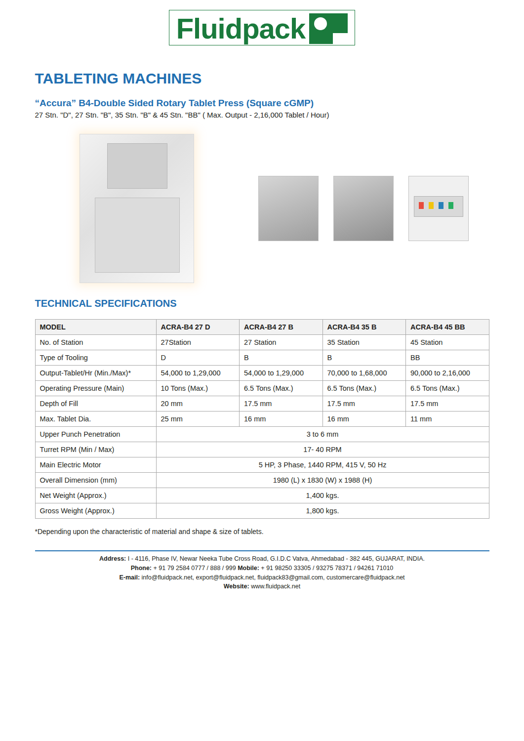Fluidpack
TABLETING MACHINES
“Accura” B4-Double Sided Rotary Tablet Press (Square cGMP)
27 Stn. "D", 27 Stn. "B", 35 Stn. "B" & 45 Stn. "BB" ( Max. Output - 2,16,000 Tablet / Hour)
TECHNICAL SPECIFICATIONS
| MODEL | ACRA-B4 27 D | ACRA-B4 27 B | ACRA-B4 35 B | ACRA-B4 45 BB |
| --- | --- | --- | --- | --- |
| No. of Station | 27Station | 27 Station | 35 Station | 45 Station |
| Type of Tooling | D | B | B | BB |
| Output-Tablet/Hr (Min./Max)* | 54,000 to 1,29,000 | 54,000 to 1,29,000 | 70,000 to 1,68,000 | 90,000 to 2,16,000 |
| Operating Pressure (Main) | 10 Tons (Max.) | 6.5 Tons (Max.) | 6.5 Tons (Max.) | 6.5 Tons (Max.) |
| Depth of Fill | 20 mm | 17.5 mm | 17.5 mm | 17.5 mm |
| Max. Tablet Dia. | 25 mm | 16 mm | 16 mm | 11 mm |
| Upper Punch Penetration | 3 to 6 mm |
| Turret RPM (Min / Max) | 17- 40 RPM |
| Main Electric Motor | 5 HP, 3 Phase, 1440 RPM, 415 V, 50 Hz |
| Overall Dimension (mm) | 1980 (L) x 1830 (W) x 1988 (H) |
| Net Weight (Approx.) | 1,400 kgs. |
| Gross Weight (Approx.) | 1,800 kgs. |
*Depending upon the characteristic of material and shape & size of tablets.
Address: I - 4116, Phase IV, Newar Neeka Tube Cross Road, G.I.D.C Vatva, Ahmedabad - 382 445, GUJARAT, INDIA.
Phone: + 91 79 2584 0777 / 888 / 999 Mobile: + 91 98250 33305 / 93275 78371 / 94261 71010
E-mail: info@fluidpack.net, export@fluidpack.net, fluidpack83@gmail.com, customercare@fluidpack.net
Website: www.fluidpack.net